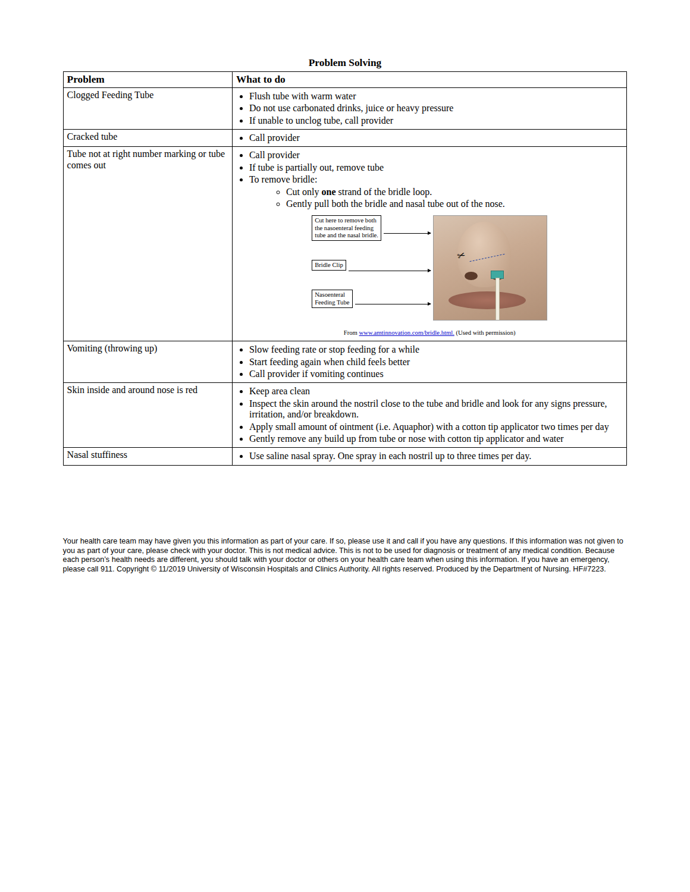Problem Solving
| Problem | What to do |
| --- | --- |
| Clogged Feeding Tube | Flush tube with warm water Do not use carbonated drinks, juice or heavy pressure If unable to unclog tube, call provider |
| Cracked tube | Call provider |
| Tube not at right number marking or tube comes out | Call provider If tube is partially out, remove tube To remove bridle: Cut only one strand of the bridle loop. Gently pull both the bridle and nasal tube out of the nose. Cut here to remove both the nasoenteral feeding tube and the nasal bridle. Bridle Clip Nasoenteral Feeding Tube ✂ From www.amtinnovation.com/bridle.html. (Used with permission) |
| Vomiting (throwing up) | Slow feeding rate or stop feeding for a while Start feeding again when child feels better Call provider if vomiting continues |
| Skin inside and around nose is red | Keep area clean Inspect the skin around the nostril close to the tube and bridle and look for any signs pressure, irritation, and/or breakdown. Apply small amount of ointment (i.e. Aquaphor) with a cotton tip applicator two times per day Gently remove any build up from tube or nose with cotton tip applicator and water |
| Nasal stuffiness | Use saline nasal spray. One spray in each nostril up to three times per day. |
Your health care team may have given you this information as part of your care. If so, please use it and call if you have any questions. If this information was not given to you as part of your care, please check with your doctor. This is not medical advice. This is not to be used for diagnosis or treatment of any medical condition. Because each person’s health needs are different, you should talk with your doctor or others on your health care team when using this information. If you have an emergency, please call 911. Copyright © 11/2019 University of Wisconsin Hospitals and Clinics Authority. All rights reserved. Produced by the Department of Nursing. HF#7223.